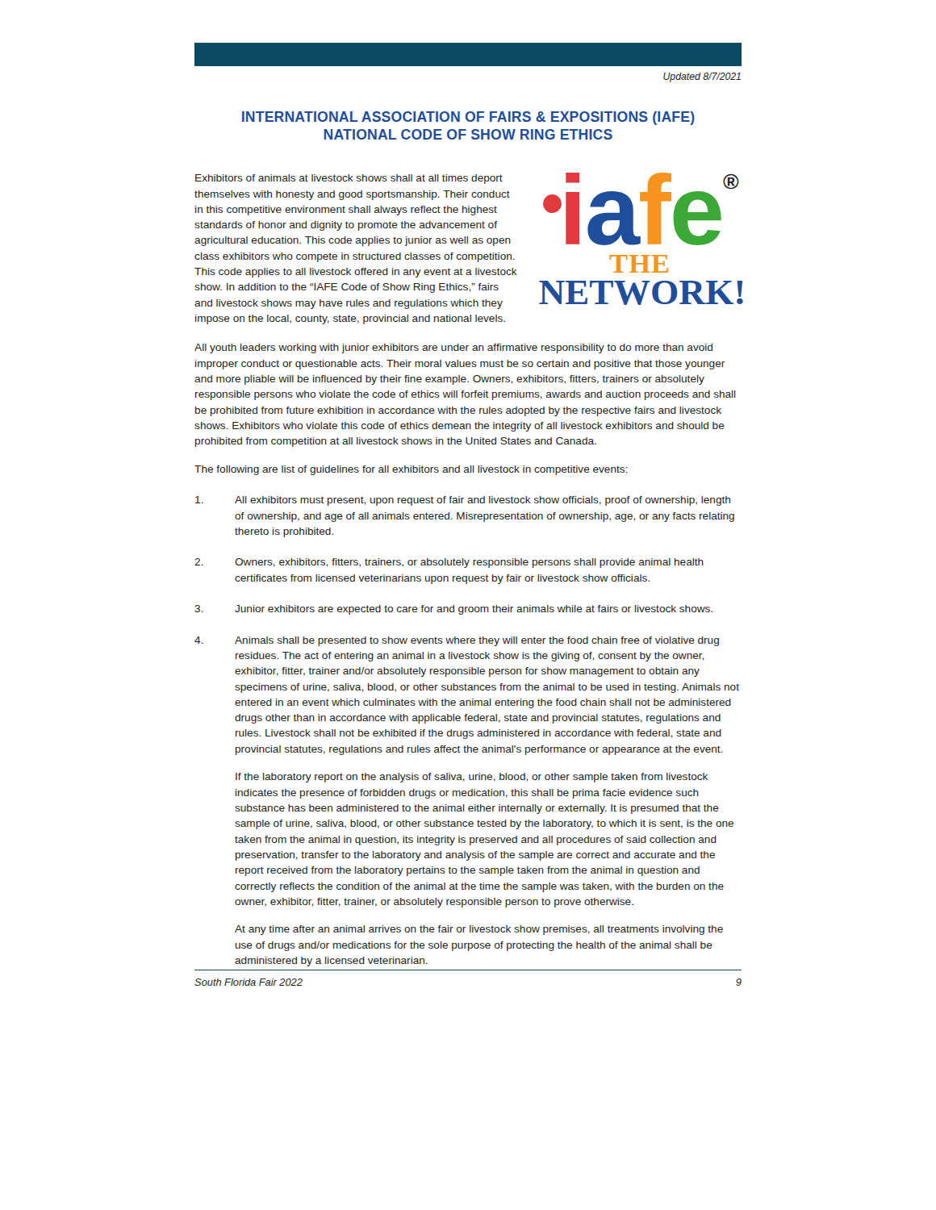Updated 8/7/2021
International Association of Fairs & Expositions (IAFE)
National Code of Show Ring Ethics
•iafe®
THE
NETWORK!
Exhibitors of animals at livestock shows shall at all times deport themselves with honesty and good sportsmanship. Their conduct in this competitive environment shall always reflect the highest standards of honor and dignity to promote the advancement of agricultural education. This code applies to junior as well as open class exhibitors who compete in structured classes of competition. This code applies to all livestock offered in any event at a livestock show. In addition to the “IAFE Code of Show Ring Ethics,” fairs and livestock shows may have rules and regulations which they impose on the local, county, state, provincial and national levels.
All youth leaders working with junior exhibitors are under an affirmative responsibility to do more than avoid improper conduct or questionable acts. Their moral values must be so certain and positive that those younger and more pliable will be influenced by their fine example. Owners, exhibitors, fitters, trainers or absolutely responsible persons who violate the code of ethics will forfeit premiums, awards and auction proceeds and shall be prohibited from future exhibition in accordance with the rules adopted by the respective fairs and livestock shows. Exhibitors who violate this code of ethics demean the integrity of all livestock exhibitors and should be prohibited from competition at all livestock shows in the United States and Canada.
The following are list of guidelines for all exhibitors and all livestock in competitive events:
All exhibitors must present, upon request of fair and livestock show officials, proof of ownership, length of ownership, and age of all animals entered. Misrepresentation of ownership, age, or any facts relating thereto is prohibited.
Owners, exhibitors, fitters, trainers, or absolutely responsible persons shall provide animal health certificates from licensed veterinarians upon request by fair or livestock show officials.
Junior exhibitors are expected to care for and groom their animals while at fairs or livestock shows.
Animals shall be presented to show events where they will enter the food chain free of violative drug residues. The act of entering an animal in a livestock show is the giving of, consent by the owner, exhibitor, fitter, trainer and/or absolutely responsible person for show management to obtain any specimens of urine, saliva, blood, or other substances from the animal to be used in testing. Animals not entered in an event which culminates with the animal entering the food chain shall not be administered drugs other than in accordance with applicable federal, state and provincial statutes, regulations and rules. Livestock shall not be exhibited if the drugs administered in accordance with federal, state and provincial statutes, regulations and rules affect the animal's performance or appearance at the event.
If the laboratory report on the analysis of saliva, urine, blood, or other sample taken from livestock indicates the presence of forbidden drugs or medication, this shall be prima facie evidence such substance has been administered to the animal either internally or externally. It is presumed that the sample of urine, saliva, blood, or other substance tested by the laboratory, to which it is sent, is the one taken from the animal in question, its integrity is preserved and all procedures of said collection and preservation, transfer to the laboratory and analysis of the sample are correct and accurate and the report received from the laboratory pertains to the sample taken from the animal in question and correctly reflects the condition of the animal at the time the sample was taken, with the burden on the owner, exhibitor, fitter, trainer, or absolutely responsible person to prove otherwise.
At any time after an animal arrives on the fair or livestock show premises, all treatments involving the use of drugs and/or medications for the sole purpose of protecting the health of the animal shall be administered by a licensed veterinarian.
South Florida Fair 2022
9